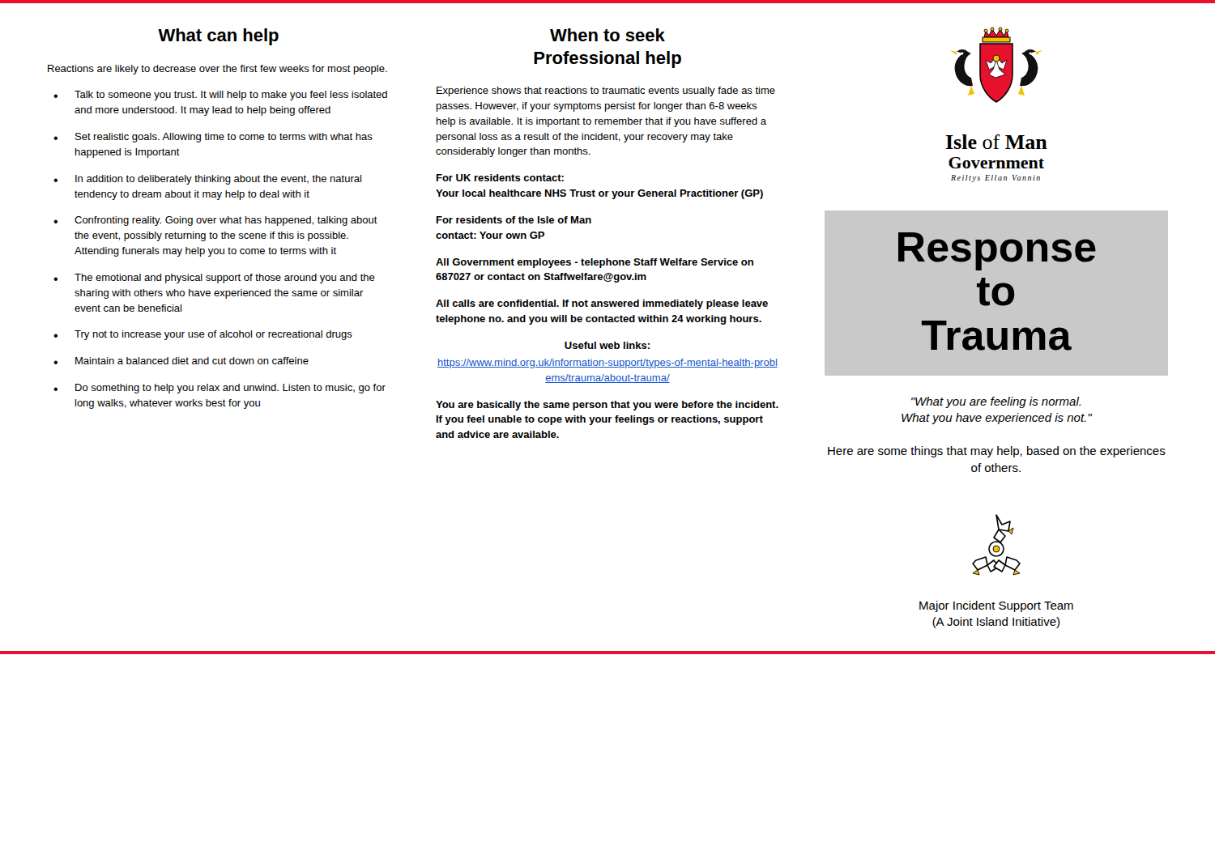What can help
Reactions are likely to decrease over the first few weeks for most people.
Talk to someone you trust. It will help to make you feel less isolated and more understood. It may lead to help being offered
Set realistic goals. Allowing time to come to terms with what has happened is Important
In addition to deliberately thinking about the event, the natural tendency to dream about it may help to deal with it
Confronting reality. Going over what has happened, talking about the event, possibly returning to the scene if this is possible. Attending funerals may help you to come to terms with it
The emotional and physical support of those around you and the sharing with others who have experienced the same or similar event can be beneficial
Try not to increase your use of alcohol or recreational drugs
Maintain a balanced diet and cut down on caffeine
Do something to help you relax and unwind. Listen to music, go for long walks, whatever works best for you
When to seek
Professional help
Experience shows that reactions to traumatic events usually fade as time passes. However, if your symptoms persist for longer than 6-8 weeks help is available. It is important to remember that if you have suffered a personal loss as a result of the incident, your recovery may take considerably longer than months.
For UK residents contact:
Your local healthcare NHS Trust or your General Practitioner (GP)
For residents of the Isle of Man
contact: Your own GP
All Government employees - telephone Staff Welfare Service on 687027 or contact on Staffwelfare@gov.im
All calls are confidential. If not answered immediately please leave telephone no. and you will be contacted within 24 working hours.
Useful web links: https://www.mind.org.uk/information-support/types-of-mental-health-problems/trauma/about-trauma/
You are basically the same person that you were before the incident. If you feel unable to cope with your feelings or reactions, support and advice are available.
Isle of Man
Government
Reiltys Ellan Vannin
Response
to
Trauma
"What you are feeling is normal.
What you have experienced is not."
Here are some things that may help, based on the experiences of others.
Major Incident Support Team
(A Joint Island Initiative)